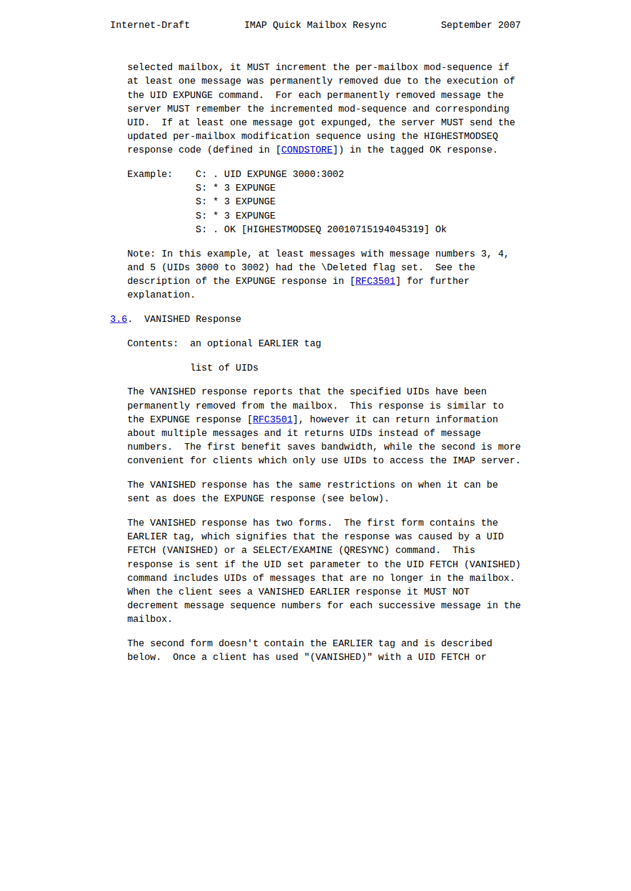Internet-Draft IMAP Quick Mailbox Resync September 2007
selected mailbox, it MUST increment the per-mailbox mod-sequence if at least one message was permanently removed due to the execution of the UID EXPUNGE command. For each permanently removed message the server MUST remember the incremented mod-sequence and corresponding UID. If at least one message got expunged, the server MUST send the updated per-mailbox modification sequence using the HIGHESTMODSEQ response code (defined in [CONDSTORE]) in the tagged OK response.
Example:    C: . UID EXPUNGE 3000:3002
            S: * 3 EXPUNGE
            S: * 3 EXPUNGE
            S: * 3 EXPUNGE
            S: . OK [HIGHESTMODSEQ 20010715194045319] Ok
Note: In this example, at least messages with message numbers 3, 4, and 5 (UIDs 3000 to 3002) had the \Deleted flag set. See the description of the EXPUNGE response in [RFC3501] for further explanation.
3.6. VANISHED Response
Contents: an optional EARLIER tag
list of UIDs
The VANISHED response reports that the specified UIDs have been permanently removed from the mailbox. This response is similar to the EXPUNGE response [RFC3501], however it can return information about multiple messages and it returns UIDs instead of message numbers. The first benefit saves bandwidth, while the second is more convenient for clients which only use UIDs to access the IMAP server.
The VANISHED response has the same restrictions on when it can be sent as does the EXPUNGE response (see below).
The VANISHED response has two forms. The first form contains the EARLIER tag, which signifies that the response was caused by a UID FETCH (VANISHED) or a SELECT/EXAMINE (QRESYNC) command. This response is sent if the UID set parameter to the UID FETCH (VANISHED) command includes UIDs of messages that are no longer in the mailbox. When the client sees a VANISHED EARLIER response it MUST NOT decrement message sequence numbers for each successive message in the mailbox.
The second form doesn't contain the EARLIER tag and is described below. Once a client has used "(VANISHED)" with a UID FETCH or